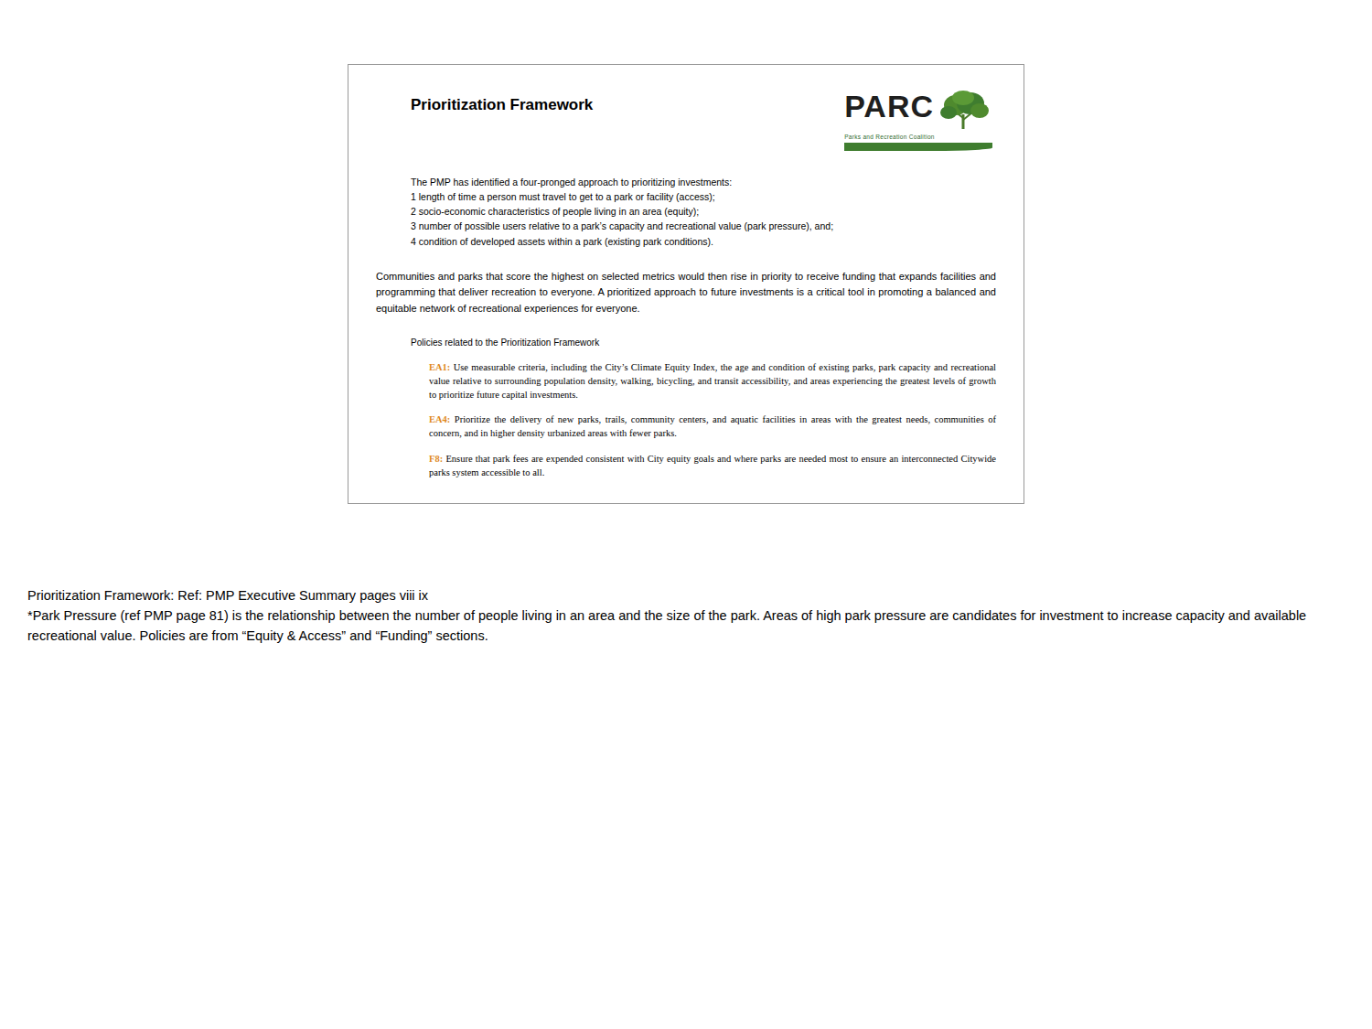Prioritization Framework
PARC
Parks and Recreation Coalition
The PMP has identified a four-pronged approach to prioritizing investments:
1 length of time a person must travel to get to a park or facility (access);
2 socio-economic characteristics of people living in an area (equity);
3 number of possible users relative to a park’s capacity and recreational value (park pressure), and;
4 condition of developed assets within a park (existing park conditions).
Communities and parks that score the highest on selected metrics would then rise in priority to receive funding that expands facilities and programming that deliver recreation to everyone. A prioritized approach to future investments is a critical tool in promoting a balanced and equitable network of recreational experiences for everyone.
Policies related to the Prioritization Framework
EA1: Use measurable criteria, including the City’s Climate Equity Index, the age and condition of existing parks, park capacity and recreational value relative to surrounding population density, walking, bicycling, and transit accessibility, and areas experiencing the greatest levels of growth to prioritize future capital investments.
EA4: Prioritize the delivery of new parks, trails, community centers, and aquatic facilities in areas with the greatest needs, communities of concern, and in higher density urbanized areas with fewer parks.
F8: Ensure that park fees are expended consistent with City equity goals and where parks are needed most to ensure an interconnected Citywide parks system accessible to all.
Prioritization Framework: Ref: PMP Executive Summary pages viii ix
*Park Pressure (ref PMP page 81) is the relationship between the number of people living in an area and the size of the park. Areas of high park pressure are candidates for investment to increase capacity and available recreational value. Policies are from “Equity & Access” and “Funding” sections.